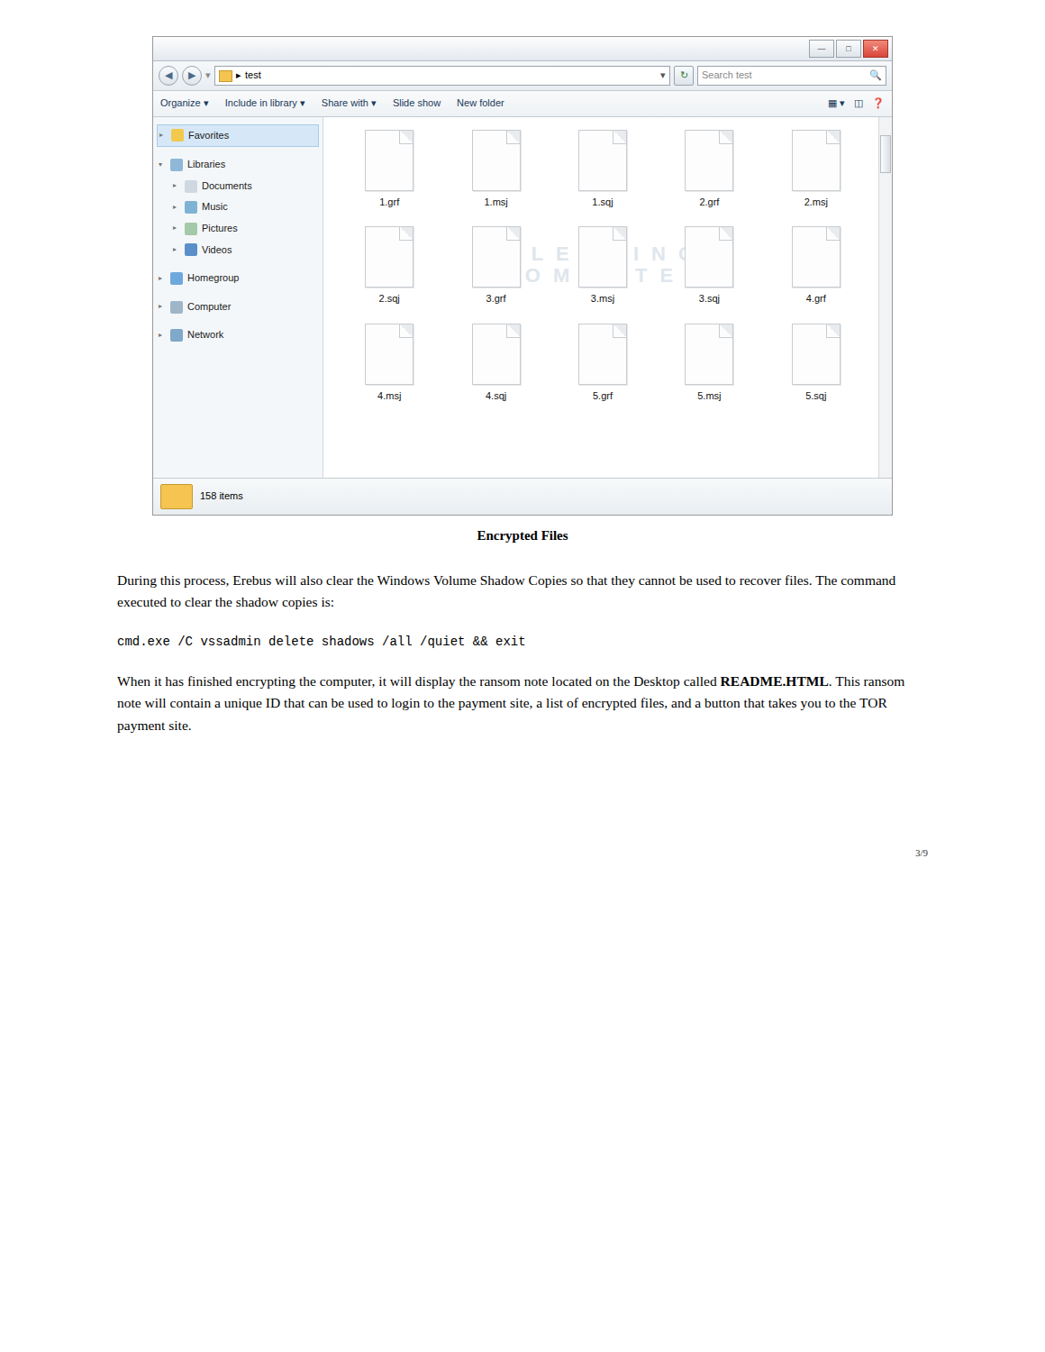—
□
✕
◀
▶
▾
▸ test ▾
↻
Search test 🔍
Organize ▾ Include in library ▾ Share with ▾ Slide show New folder
▦ ▾ ◫ ❓
▸ Favorites
▾ Libraries
▸ Documents
▸ Music
▸ Pictures
▸ Videos
▸ Homegroup
▸ Computer
▸ Network
B L E E P I N G
C O M P U T E R
1.grf
1.msj
1.sqj
2.grf
2.msj
2.sqj
3.grf
3.msj
3.sqj
4.grf
4.msj
4.sqj
5.grf
5.msj
5.sqj
158 items
Encrypted Files
During this process, Erebus will also clear the Windows Volume Shadow Copies so that they cannot be used to recover files. The command executed to clear the shadow copies is:
cmd.exe /C vssadmin delete shadows /all /quiet && exit
When it has finished encrypting the computer, it will display the ransom note located on the Desktop called README.HTML. This ransom note will contain a unique ID that can be used to login to the payment site, a list of encrypted files, and a button that takes you to the TOR payment site.
3/9